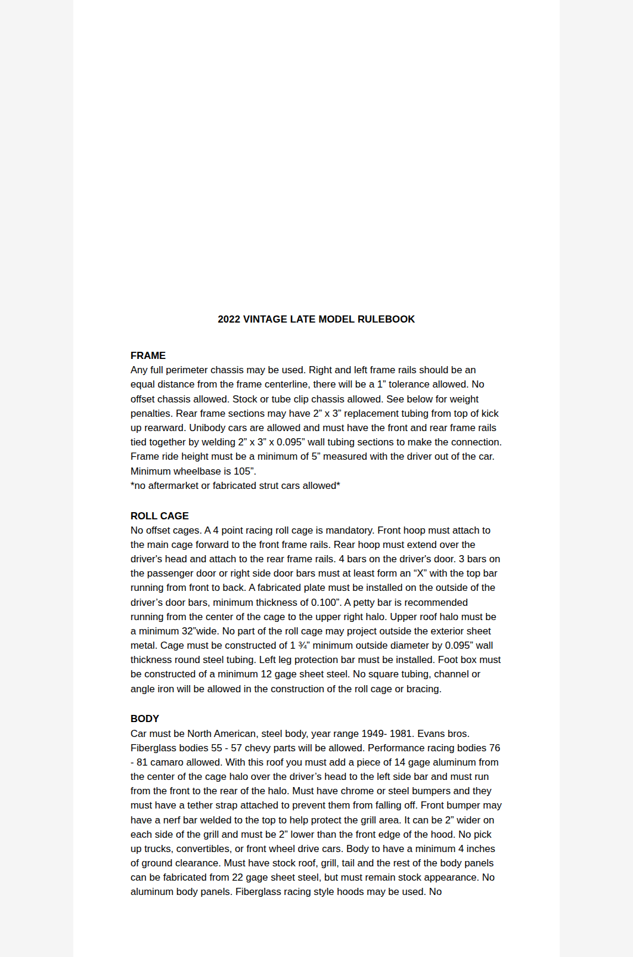2022 VINTAGE LATE MODEL RULEBOOK
Frame
Any full perimeter chassis may be used. Right and left frame rails should be an equal distance from the frame centerline, there will be a 1” tolerance allowed. No offset chassis allowed. Stock or tube clip chassis allowed. See below for weight penalties. Rear frame sections may have 2” x 3” replacement tubing from top of kick up rearward. Unibody cars are allowed and must have the front and rear frame rails tied together by welding 2” x 3” x 0.095” wall tubing sections to make the connection. Frame ride height must be a minimum of 5” measured with the driver out of the car. Minimum wheelbase is 105”.
*no aftermarket or fabricated strut cars allowed*
Roll Cage
No offset cages. A 4 point racing roll cage is mandatory. Front hoop must attach to the main cage forward to the front frame rails. Rear hoop must extend over the driver's head and attach to the rear frame rails. 4 bars on the driver's door. 3 bars on the passenger door or right side door bars must at least form an “X” with the top bar running from front to back. A fabricated plate must be installed on the outside of the driver’s door bars, minimum thickness of 0.100”. A petty bar is recommended running from the center of the cage to the upper right halo. Upper roof halo must be a minimum 32”wide. No part of the roll cage may project outside the exterior sheet metal. Cage must be constructed of 1 ¾” minimum outside diameter by 0.095” wall thickness round steel tubing. Left leg protection bar must be installed. Foot box must be constructed of a minimum 12 gage sheet steel. No square tubing, channel or angle iron will be allowed in the construction of the roll cage or bracing.
Body
Car must be North American, steel body, year range 1949- 1981. Evans bros. Fiberglass bodies 55 - 57 chevy parts will be allowed. Performance racing bodies 76 - 81 camaro allowed. With this roof you must add a piece of 14 gage aluminum from the center of the cage halo over the driver’s head to the left side bar and must run from the front to the rear of the halo. Must have chrome or steel bumpers and they must have a tether strap attached to prevent them from falling off. Front bumper may have a nerf bar welded to the top to help protect the grill area. It can be 2” wider on each side of the grill and must be 2” lower than the front edge of the hood. No pick up trucks, convertibles, or front wheel drive cars. Body to have a minimum 4 inches of ground clearance. Must have stock roof, grill, tail and the rest of the body panels can be fabricated from 22 gage sheet steel, but must remain stock appearance. No aluminum body panels. Fiberglass racing style hoods may be used. No